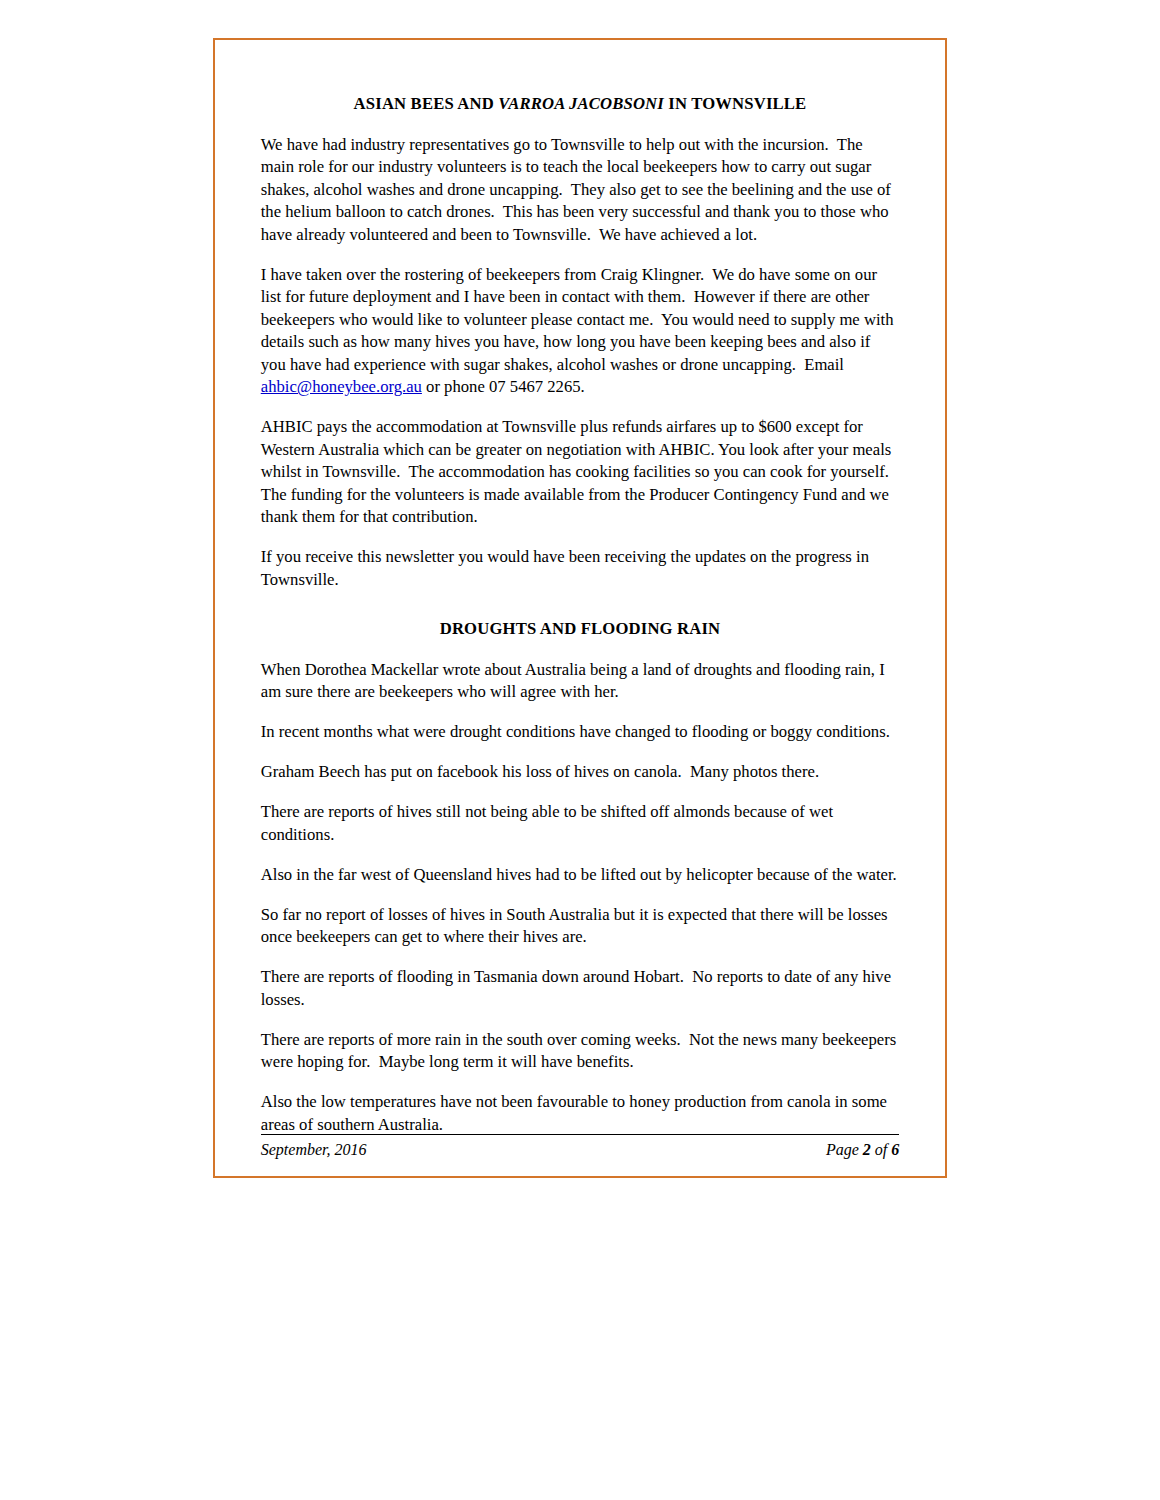ASIAN BEES AND VARROA JACOBSONI IN TOWNSVILLE
We have had industry representatives go to Townsville to help out with the incursion. The main role for our industry volunteers is to teach the local beekeepers how to carry out sugar shakes, alcohol washes and drone uncapping. They also get to see the beelining and the use of the helium balloon to catch drones. This has been very successful and thank you to those who have already volunteered and been to Townsville. We have achieved a lot.
I have taken over the rostering of beekeepers from Craig Klingner. We do have some on our list for future deployment and I have been in contact with them. However if there are other beekeepers who would like to volunteer please contact me. You would need to supply me with details such as how many hives you have, how long you have been keeping bees and also if you have had experience with sugar shakes, alcohol washes or drone uncapping. Email ahbic@honeybee.org.au or phone 07 5467 2265.
AHBIC pays the accommodation at Townsville plus refunds airfares up to $600 except for Western Australia which can be greater on negotiation with AHBIC. You look after your meals whilst in Townsville. The accommodation has cooking facilities so you can cook for yourself. The funding for the volunteers is made available from the Producer Contingency Fund and we thank them for that contribution.
If you receive this newsletter you would have been receiving the updates on the progress in Townsville.
DROUGHTS AND FLOODING RAIN
When Dorothea Mackellar wrote about Australia being a land of droughts and flooding rain, I am sure there are beekeepers who will agree with her.
In recent months what were drought conditions have changed to flooding or boggy conditions.
Graham Beech has put on facebook his loss of hives on canola. Many photos there.
There are reports of hives still not being able to be shifted off almonds because of wet conditions.
Also in the far west of Queensland hives had to be lifted out by helicopter because of the water.
So far no report of losses of hives in South Australia but it is expected that there will be losses once beekeepers can get to where their hives are.
There are reports of flooding in Tasmania down around Hobart. No reports to date of any hive losses.
There are reports of more rain in the south over coming weeks. Not the news many beekeepers were hoping for. Maybe long term it will have benefits.
Also the low temperatures have not been favourable to honey production from canola in some areas of southern Australia.
September, 2016
Page 2 of 6